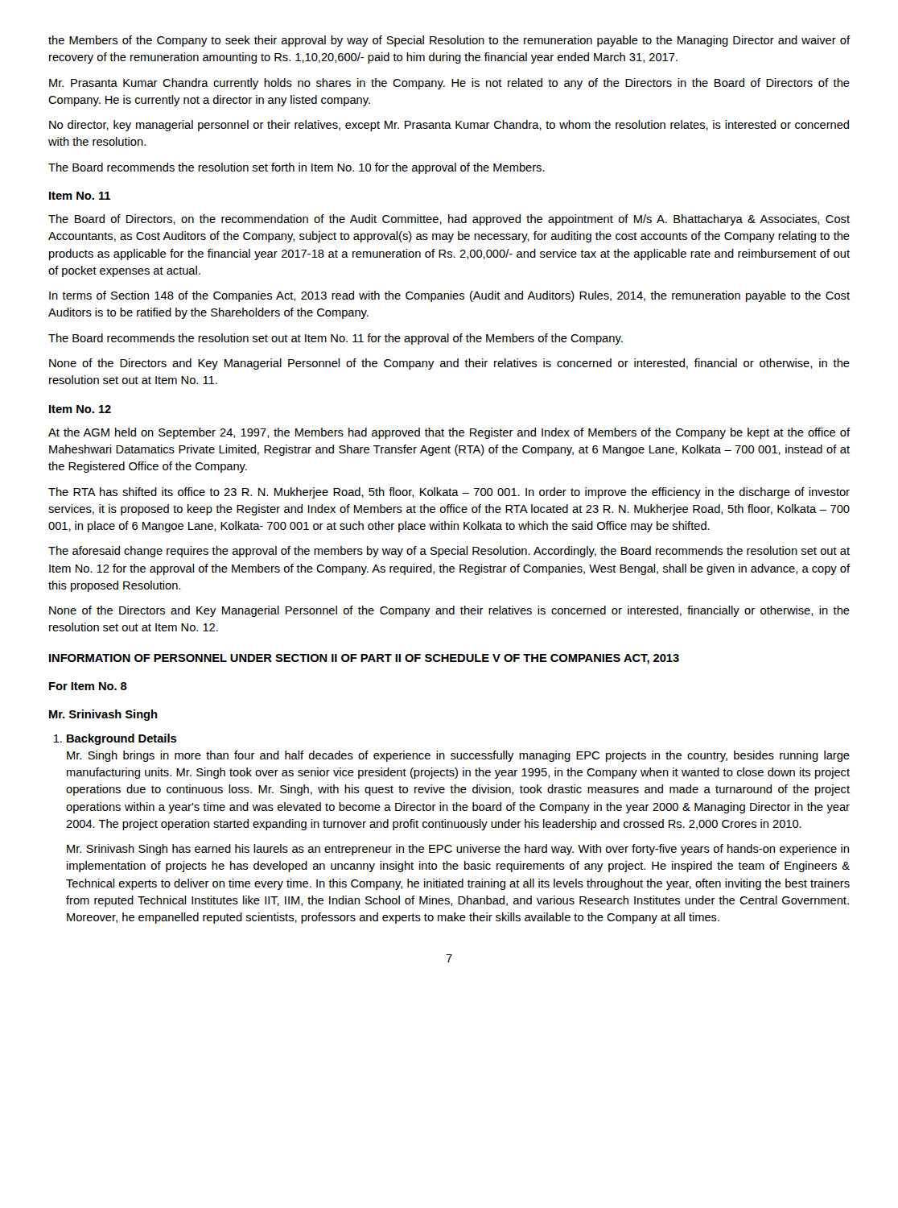the Members of the Company to seek their approval by way of Special Resolution to the remuneration payable to the Managing Director and waiver of recovery of the remuneration amounting to Rs. 1,10,20,600/- paid to him during the financial year ended March 31, 2017.
Mr. Prasanta Kumar Chandra currently holds no shares in the Company. He is not related to any of the Directors in the Board of Directors of the Company. He is currently not a director in any listed company.
No director, key managerial personnel or their relatives, except Mr. Prasanta Kumar Chandra, to whom the resolution relates, is interested or concerned with the resolution.
The Board recommends the resolution set forth in Item No. 10 for the approval of the Members.
Item No. 11
The Board of Directors, on the recommendation of the Audit Committee, had approved the appointment of M/s A. Bhattacharya & Associates, Cost Accountants, as Cost Auditors of the Company, subject to approval(s) as may be necessary, for auditing the cost accounts of the Company relating to the products as applicable for the financial year 2017-18 at a remuneration of Rs. 2,00,000/- and service tax at the applicable rate and reimbursement of out of pocket expenses at actual.
In terms of Section 148 of the Companies Act, 2013 read with the Companies (Audit and Auditors) Rules, 2014, the remuneration payable to the Cost Auditors is to be ratified by the Shareholders of the Company.
The Board recommends the resolution set out at Item No. 11 for the approval of the Members of the Company.
None of the Directors and Key Managerial Personnel of the Company and their relatives is concerned or interested, financial or otherwise, in the resolution set out at Item No. 11.
Item No. 12
At the AGM held on September 24, 1997, the Members had approved that the Register and Index of Members of the Company be kept at the office of Maheshwari Datamatics Private Limited, Registrar and Share Transfer Agent (RTA) of the Company, at 6 Mangoe Lane, Kolkata – 700 001, instead of at the Registered Office of the Company.
The RTA has shifted its office to 23 R. N. Mukherjee Road, 5th floor, Kolkata – 700 001. In order to improve the efficiency in the discharge of investor services, it is proposed to keep the Register and Index of Members at the office of the RTA located at 23 R. N. Mukherjee Road, 5th floor, Kolkata – 700 001, in place of 6 Mangoe Lane, Kolkata- 700 001 or at such other place within Kolkata to which the said Office may be shifted.
The aforesaid change requires the approval of the members by way of a Special Resolution. Accordingly, the Board recommends the resolution set out at Item No. 12 for the approval of the Members of the Company. As required, the Registrar of Companies, West Bengal, shall be given in advance, a copy of this proposed Resolution.
None of the Directors and Key Managerial Personnel of the Company and their relatives is concerned or interested, financially or otherwise, in the resolution set out at Item No. 12.
Information of Personnel under Section II of Part II of Schedule V of the Companies Act, 2013
For Item No. 8
Mr. Srinivash Singh
Background Details
Mr. Singh brings in more than four and half decades of experience in successfully managing EPC projects in the country, besides running large manufacturing units. Mr. Singh took over as senior vice president (projects) in the year 1995, in the Company when it wanted to close down its project operations due to continuous loss. Mr. Singh, with his quest to revive the division, took drastic measures and made a turnaround of the project operations within a year's time and was elevated to become a Director in the board of the Company in the year 2000 & Managing Director in the year 2004. The project operation started expanding in turnover and profit continuously under his leadership and crossed Rs. 2,000 Crores in 2010.
Mr. Srinivash Singh has earned his laurels as an entrepreneur in the EPC universe the hard way. With over forty-five years of hands-on experience in implementation of projects he has developed an uncanny insight into the basic requirements of any project. He inspired the team of Engineers & Technical experts to deliver on time every time. In this Company, he initiated training at all its levels throughout the year, often inviting the best trainers from reputed Technical Institutes like IIT, IIM, the Indian School of Mines, Dhanbad, and various Research Institutes under the Central Government. Moreover, he empanelled reputed scientists, professors and experts to make their skills available to the Company at all times.
7